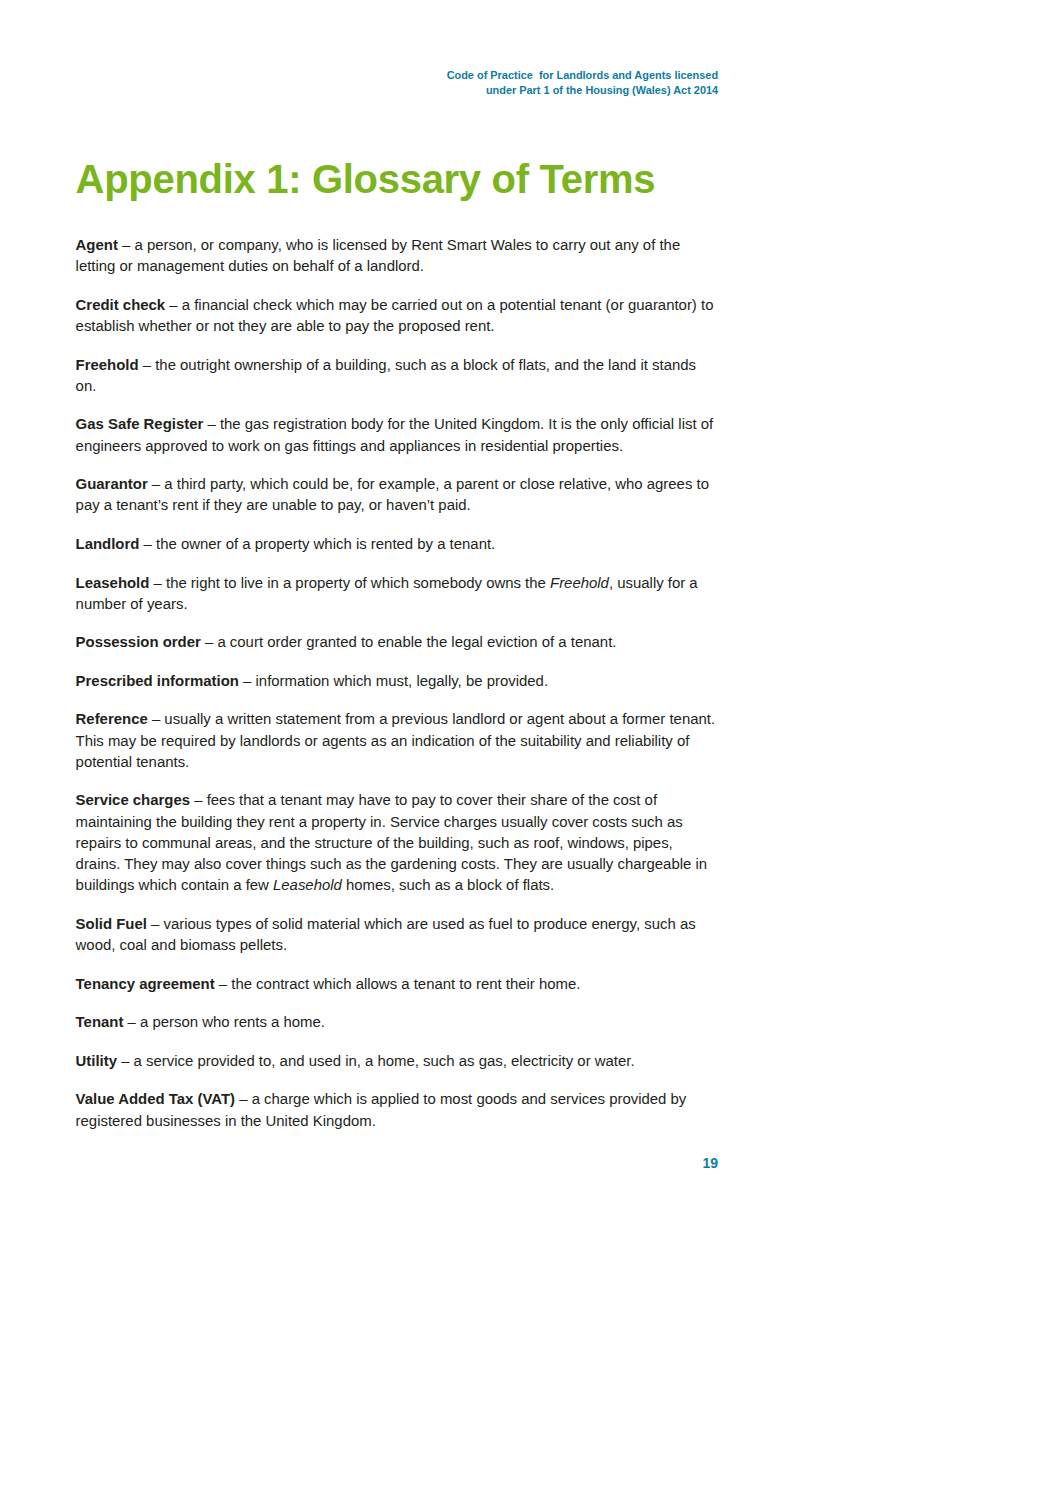Code of Practice for Landlords and Agents licensed
under Part 1 of the Housing (Wales) Act 2014
Appendix 1: Glossary of Terms
Agent – a person, or company, who is licensed by Rent Smart Wales to carry out any of the letting or management duties on behalf of a landlord.
Credit check – a financial check which may be carried out on a potential tenant (or guarantor) to establish whether or not they are able to pay the proposed rent.
Freehold – the outright ownership of a building, such as a block of flats, and the land it stands on.
Gas Safe Register – the gas registration body for the United Kingdom. It is the only official list of engineers approved to work on gas fittings and appliances in residential properties.
Guarantor – a third party, which could be, for example, a parent or close relative, who agrees to pay a tenant’s rent if they are unable to pay, or haven’t paid.
Landlord – the owner of a property which is rented by a tenant.
Leasehold – the right to live in a property of which somebody owns the Freehold, usually for a number of years.
Possession order – a court order granted to enable the legal eviction of a tenant.
Prescribed information – information which must, legally, be provided.
Reference – usually a written statement from a previous landlord or agent about a former tenant. This may be required by landlords or agents as an indication of the suitability and reliability of potential tenants.
Service charges – fees that a tenant may have to pay to cover their share of the cost of maintaining the building they rent a property in. Service charges usually cover costs such as repairs to communal areas, and the structure of the building, such as roof, windows, pipes, drains. They may also cover things such as the gardening costs. They are usually chargeable in buildings which contain a few Leasehold homes, such as a block of flats.
Solid Fuel – various types of solid material which are used as fuel to produce energy, such as wood, coal and biomass pellets.
Tenancy agreement – the contract which allows a tenant to rent their home.
Tenant – a person who rents a home.
Utility – a service provided to, and used in, a home, such as gas, electricity or water.
Value Added Tax (VAT) – a charge which is applied to most goods and services provided by registered businesses in the United Kingdom.
19